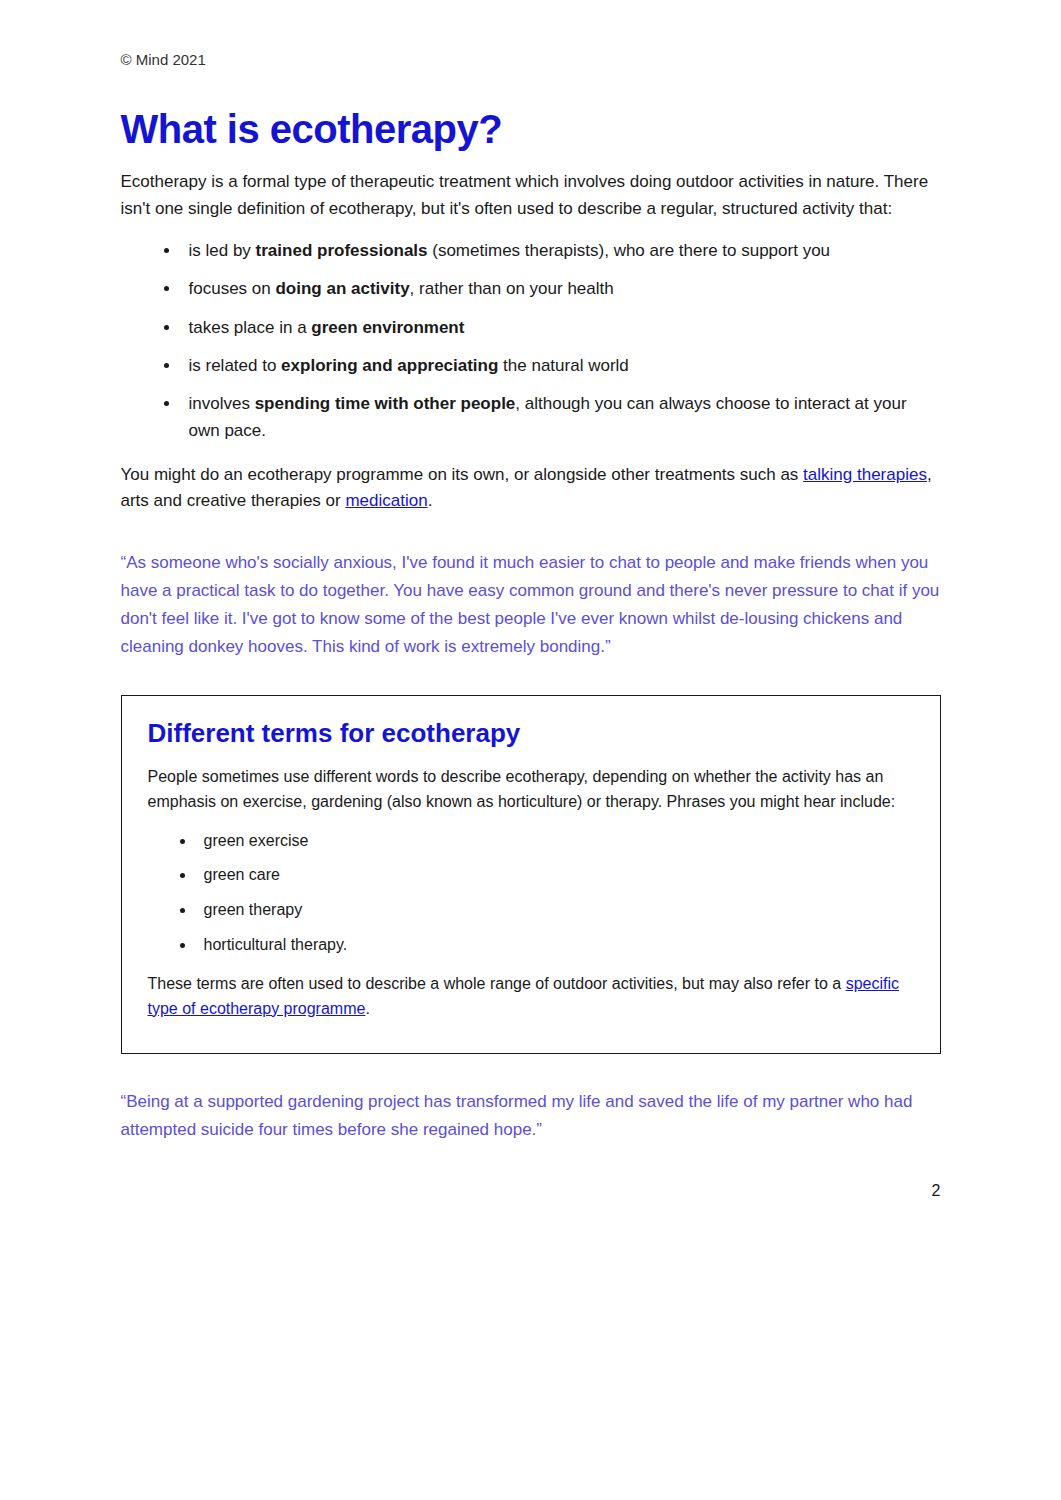© Mind 2021
What is ecotherapy?
Ecotherapy is a formal type of therapeutic treatment which involves doing outdoor activities in nature. There isn't one single definition of ecotherapy, but it's often used to describe a regular, structured activity that:
is led by trained professionals (sometimes therapists), who are there to support you
focuses on doing an activity, rather than on your health
takes place in a green environment
is related to exploring and appreciating the natural world
involves spending time with other people, although you can always choose to interact at your own pace.
You might do an ecotherapy programme on its own, or alongside other treatments such as talking therapies, arts and creative therapies or medication.
“As someone who's socially anxious, I've found it much easier to chat to people and make friends when you have a practical task to do together. You have easy common ground and there's never pressure to chat if you don't feel like it. I've got to know some of the best people I've ever known whilst de-lousing chickens and cleaning donkey hooves. This kind of work is extremely bonding.”
Different terms for ecotherapy
People sometimes use different words to describe ecotherapy, depending on whether the activity has an emphasis on exercise, gardening (also known as horticulture) or therapy. Phrases you might hear include:
green exercise
green care
green therapy
horticultural therapy.
These terms are often used to describe a whole range of outdoor activities, but may also refer to a specific type of ecotherapy programme.
“Being at a supported gardening project has transformed my life and saved the life of my partner who had attempted suicide four times before she regained hope.”
2